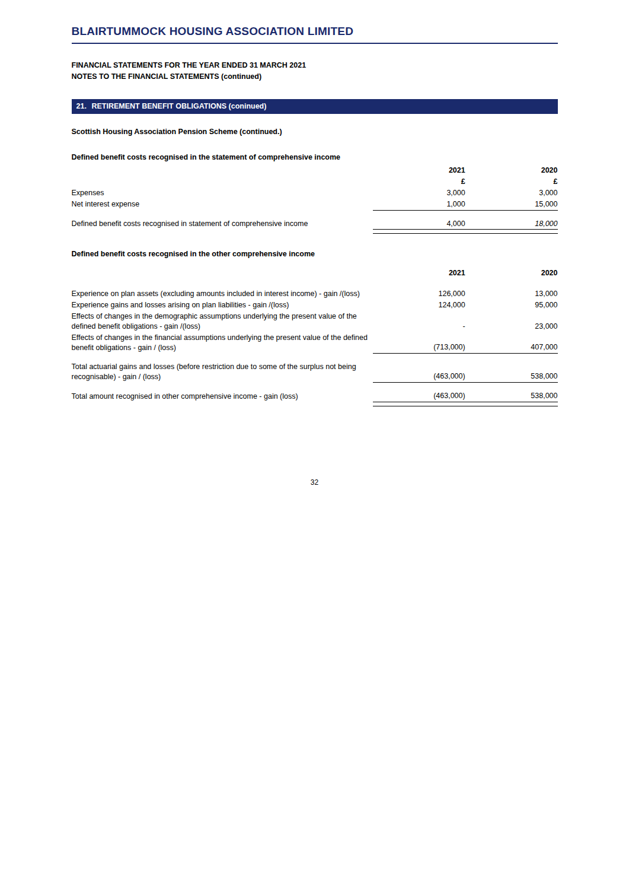BLAIRTUMMOCK HOUSING ASSOCIATION LIMITED
FINANCIAL STATEMENTS FOR THE YEAR ENDED 31 MARCH 2021
NOTES TO THE FINANCIAL STATEMENTS (continued)
21. RETIREMENT BENEFIT OBLIGATIONS (coninued)
Scottish Housing Association Pension Scheme (continued.)
Defined benefit costs recognised in the statement of comprehensive income
| | 2021 | 2020 |
| | £ | £ |
| Expenses | 3,000 | 3,000 |
| Net interest expense | 1,000 | 15,000 |
| Defined benefit costs recognised in statement of comprehensive income | 4,000 | 18,000 |
Defined benefit costs recognised in the other comprehensive income
| | 2021 | 2020 |
| Experience on plan assets (excluding amounts included in interest income) - gain /(loss) | 126,000 | 13,000 |
| Experience gains and losses arising on plan liabilities - gain /(loss) | 124,000 | 95,000 |
| Effects of changes in the demographic assumptions underlying the present value of the defined benefit obligations - gain /(loss) | - | 23,000 |
| Effects of changes in the financial assumptions underlying the present value of the defined benefit obligations - gain / (loss) | (713,000) | 407,000 |
| Total actuarial gains and losses (before restriction due to some of the surplus not being recognisable) - gain / (loss) | (463,000) | 538,000 |
| Total amount recognised in other comprehensive income - gain (loss) | (463,000) | 538,000 |
32